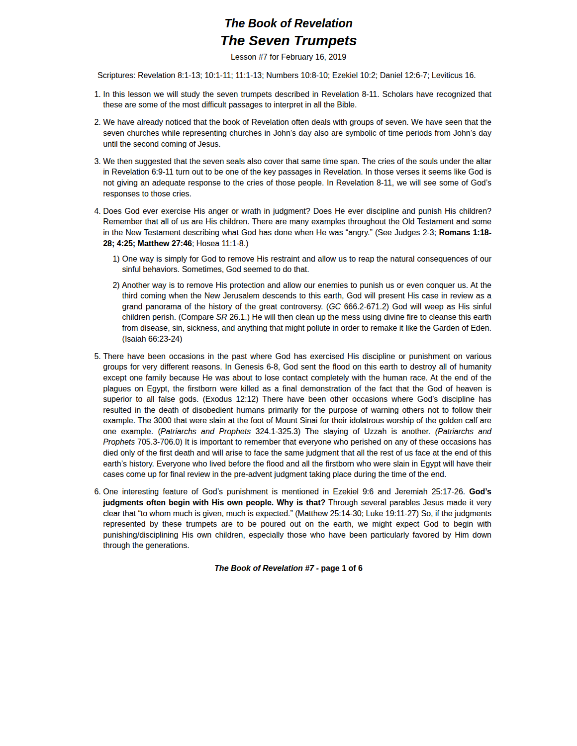The Book of Revelation The Seven Trumpets Lesson #7 for February 16, 2019
Scriptures: Revelation 8:1-13; 10:1-11; 11:1-13; Numbers 10:8-10; Ezekiel 10:2; Daniel 12:6-7; Leviticus 16.
In this lesson we will study the seven trumpets described in Revelation 8-11. Scholars have recognized that these are some of the most difficult passages to interpret in all the Bible.
We have already noticed that the book of Revelation often deals with groups of seven. We have seen that the seven churches while representing churches in John’s day also are symbolic of time periods from John’s day until the second coming of Jesus.
We then suggested that the seven seals also cover that same time span. The cries of the souls under the altar in Revelation 6:9-11 turn out to be one of the key passages in Revelation. In those verses it seems like God is not giving an adequate response to the cries of those people. In Revelation 8-11, we will see some of God’s responses to those cries.
Does God ever exercise His anger or wrath in judgment? Does He ever discipline and punish His children? Remember that all of us are His children. There are many examples throughout the Old Testament and some in the New Testament describing what God has done when He was “angry.” (See Judges 2-3; Romans 1:18-28; 4:25; Matthew 27:46; Hosea 11:1-8.)
1) One way is simply for God to remove His restraint and allow us to reap the natural consequences of our sinful behaviors. Sometimes, God seemed to do that.
2) Another way is to remove His protection and allow our enemies to punish us or even conquer us. At the third coming when the New Jerusalem descends to this earth, God will present His case in review as a grand panorama of the history of the great controversy. (GC 666.2-671.2) God will weep as His sinful children perish. (Compare SR 26.1.) He will then clean up the mess using divine fire to cleanse this earth from disease, sin, sickness, and anything that might pollute in order to remake it like the Garden of Eden. (Isaiah 66:23-24)
There have been occasions in the past where God has exercised His discipline or punishment on various groups for very different reasons. In Genesis 6-8, God sent the flood on this earth to destroy all of humanity except one family because He was about to lose contact completely with the human race. At the end of the plagues on Egypt, the firstborn were killed as a final demonstration of the fact that the God of heaven is superior to all false gods. (Exodus 12:12) There have been other occasions where God’s discipline has resulted in the death of disobedient humans primarily for the purpose of warning others not to follow their example. The 3000 that were slain at the foot of Mount Sinai for their idolatrous worship of the golden calf are one example. (Patriarchs and Prophets 324.1-325.3) The slaying of Uzzah is another. (Patriarchs and Prophets 705.3-706.0) It is important to remember that everyone who perished on any of these occasions has died only of the first death and will arise to face the same judgment that all the rest of us face at the end of this earth’s history. Everyone who lived before the flood and all the firstborn who were slain in Egypt will have their cases come up for final review in the pre-advent judgment taking place during the time of the end.
One interesting feature of God’s punishment is mentioned in Ezekiel 9:6 and Jeremiah 25:17-26. God’s judgments often begin with His own people. Why is that? Through several parables Jesus made it very clear that “to whom much is given, much is expected.” (Matthew 25:14-30; Luke 19:11-27) So, if the judgments represented by these trumpets are to be poured out on the earth, we might expect God to begin with punishing/disciplining His own children, especially those who have been particularly favored by Him down through the generations.
The Book of Revelation #7 - page 1 of 6